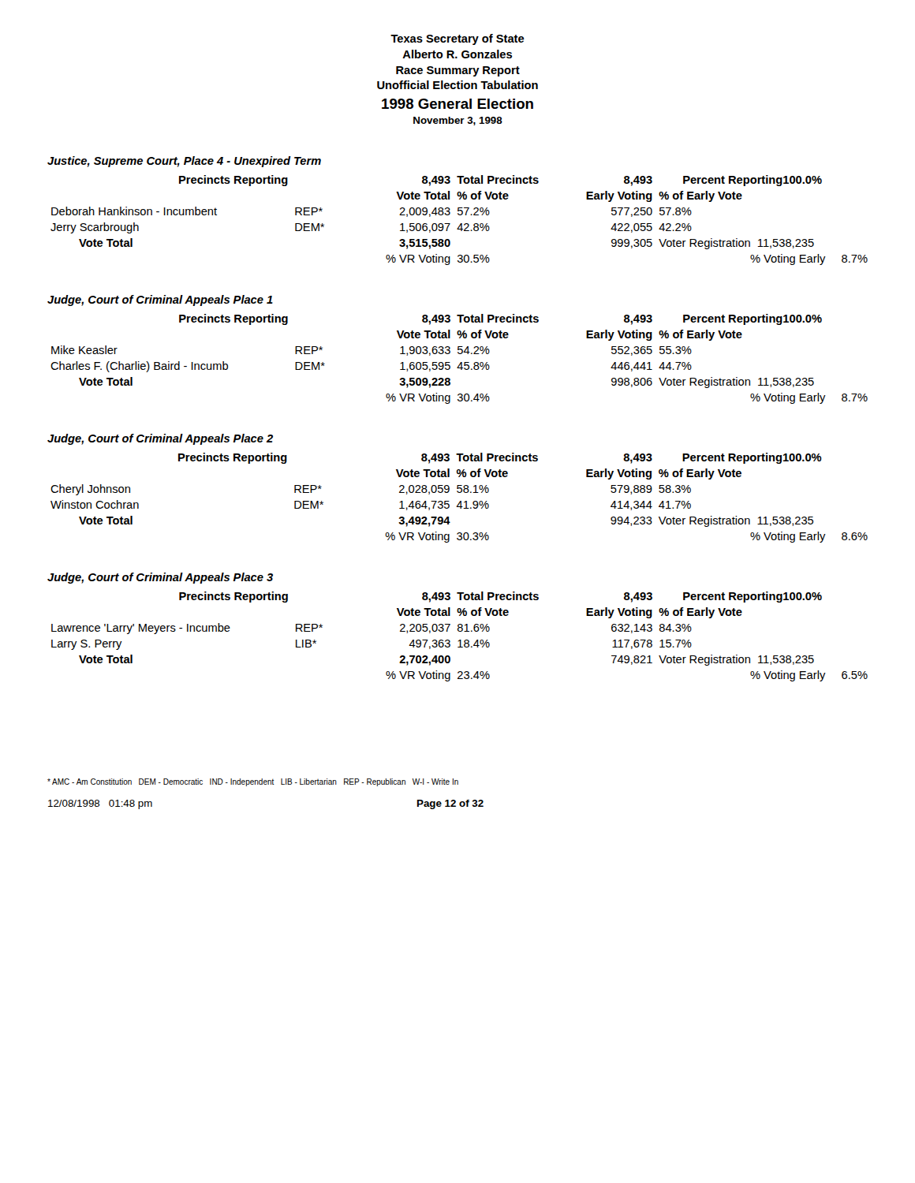Texas Secretary of State
Alberto R. Gonzales
Race Summary Report
Unofficial Election Tabulation
1998 General Election
November 3, 1998
Justice, Supreme Court, Place 4 - Unexpired Term
| Precincts Reporting | | 8,493 | Total Precincts | 8,493 | Percent Reporting 100.0% |
| | | Vote Total | % of Vote | Early Voting | % of Early Vote |
| Deborah Hankinson - Incumbent | REP* | 2,009,483 | 57.2% | 577,250 | 57.8% |
| Jerry Scarbrough | DEM* | 1,506,097 | 42.8% | 422,055 | 42.2% |
| Vote Total | | 3,515,580 | | 999,305 | Voter Registration 11,538,235 |
| | | % VR Voting | 30.5% | | % Voting Early 8.7% |
Judge, Court of Criminal Appeals Place 1
| Precincts Reporting | | 8,493 | Total Precincts | 8,493 | Percent Reporting 100.0% |
| | | Vote Total | % of Vote | Early Voting | % of Early Vote |
| Mike Keasler | REP* | 1,903,633 | 54.2% | 552,365 | 55.3% |
| Charles F. (Charlie) Baird - Incumb | DEM* | 1,605,595 | 45.8% | 446,441 | 44.7% |
| Vote Total | | 3,509,228 | | 998,806 | Voter Registration 11,538,235 |
| | | % VR Voting | 30.4% | | % Voting Early 8.7% |
Judge, Court of Criminal Appeals Place 2
| Precincts Reporting | | 8,493 | Total Precincts | 8,493 | Percent Reporting 100.0% |
| | | Vote Total | % of Vote | Early Voting | % of Early Vote |
| Cheryl Johnson | REP* | 2,028,059 | 58.1% | 579,889 | 58.3% |
| Winston Cochran | DEM* | 1,464,735 | 41.9% | 414,344 | 41.7% |
| Vote Total | | 3,492,794 | | 994,233 | Voter Registration 11,538,235 |
| | | % VR Voting | 30.3% | | % Voting Early 8.6% |
Judge, Court of Criminal Appeals Place 3
| Precincts Reporting | | 8,493 | Total Precincts | 8,493 | Percent Reporting 100.0% |
| | | Vote Total | % of Vote | Early Voting | % of Early Vote |
| Lawrence 'Larry' Meyers - Incumbe | REP* | 2,205,037 | 81.6% | 632,143 | 84.3% |
| Larry S. Perry | LIB* | 497,363 | 18.4% | 117,678 | 15.7% |
| Vote Total | | 2,702,400 | | 749,821 | Voter Registration 11,538,235 |
| | | % VR Voting | 23.4% | | % Voting Early 6.5% |
* AMC - Am Constitution DEM - Democratic IND - Independent LIB - Libertarian REP - Republican W-I - Write In
12/08/1998 01:48 pm Page 12 of 32